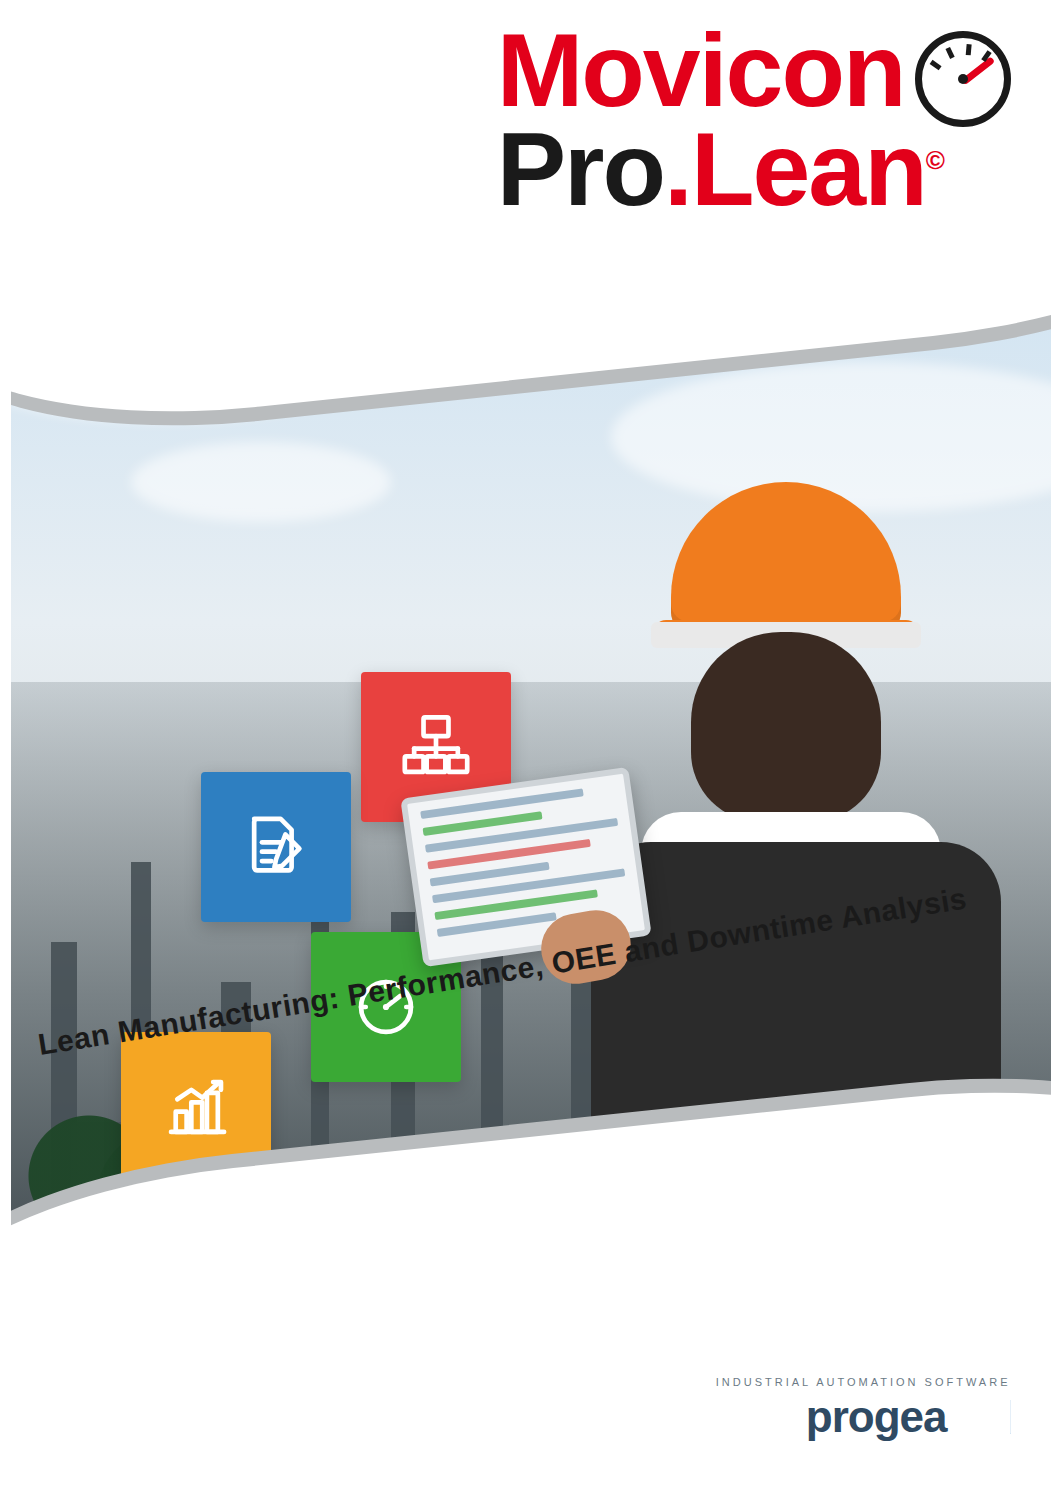Movicon
Pro. Lean©
Lean Manufacturing: Performance, OEE and Downtime Analysis
INDUSTRIAL AUTOMATION SOFTWARE
progea